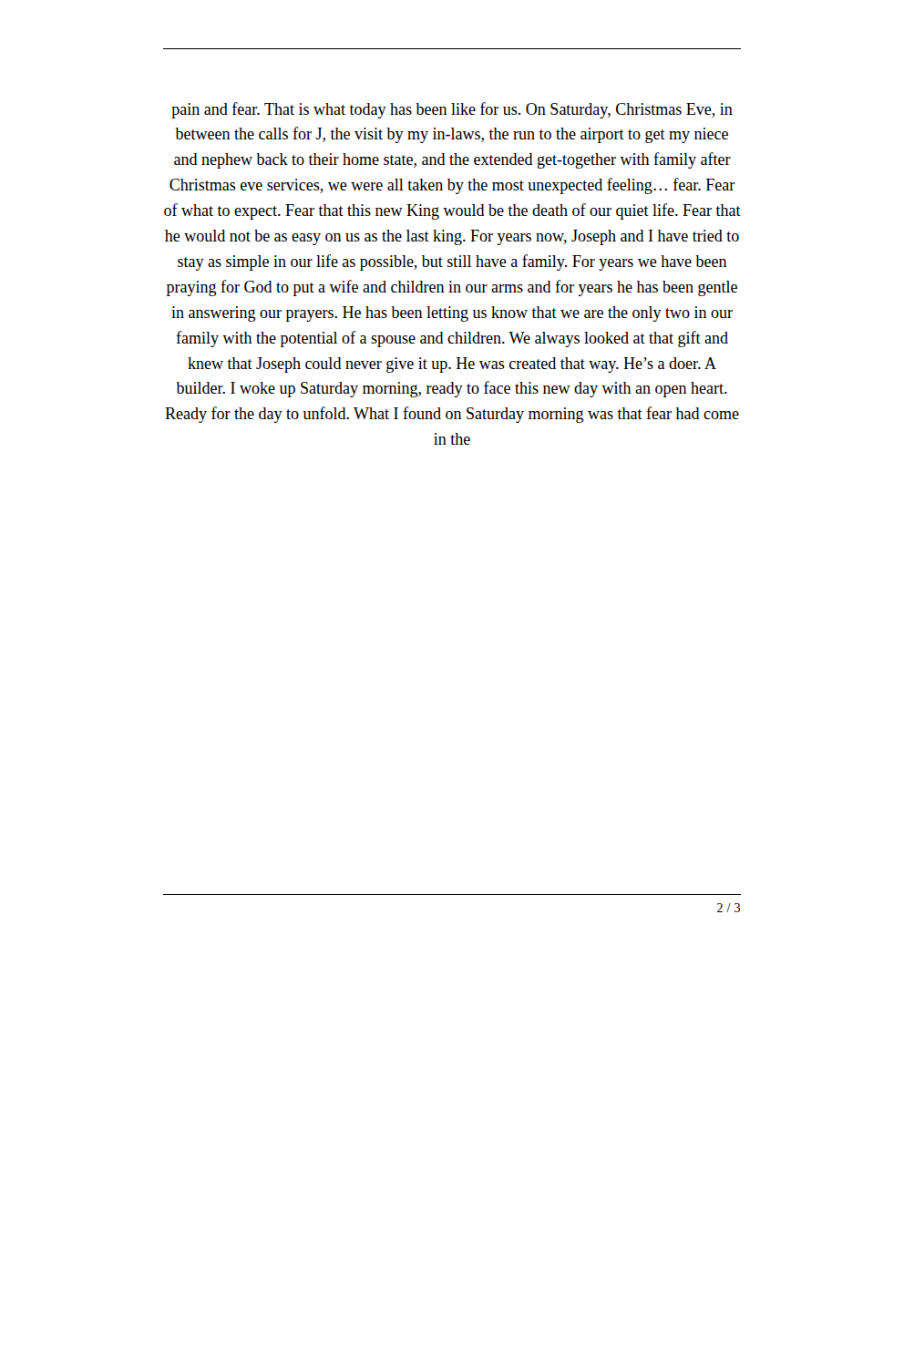pain and fear. That is what today has been like for us. On Saturday, Christmas Eve, in between the calls for J, the visit by my in-laws, the run to the airport to get my niece and nephew back to their home state, and the extended get-together with family after Christmas eve services, we were all taken by the most unexpected feeling… fear. Fear of what to expect. Fear that this new King would be the death of our quiet life. Fear that he would not be as easy on us as the last king. For years now, Joseph and I have tried to stay as simple in our life as possible, but still have a family. For years we have been praying for God to put a wife and children in our arms and for years he has been gentle in answering our prayers. He has been letting us know that we are the only two in our family with the potential of a spouse and children. We always looked at that gift and knew that Joseph could never give it up. He was created that way. He’s a doer. A builder. I woke up Saturday morning, ready to face this new day with an open heart. Ready for the day to unfold. What I found on Saturday morning was that fear had come in the
2 / 3